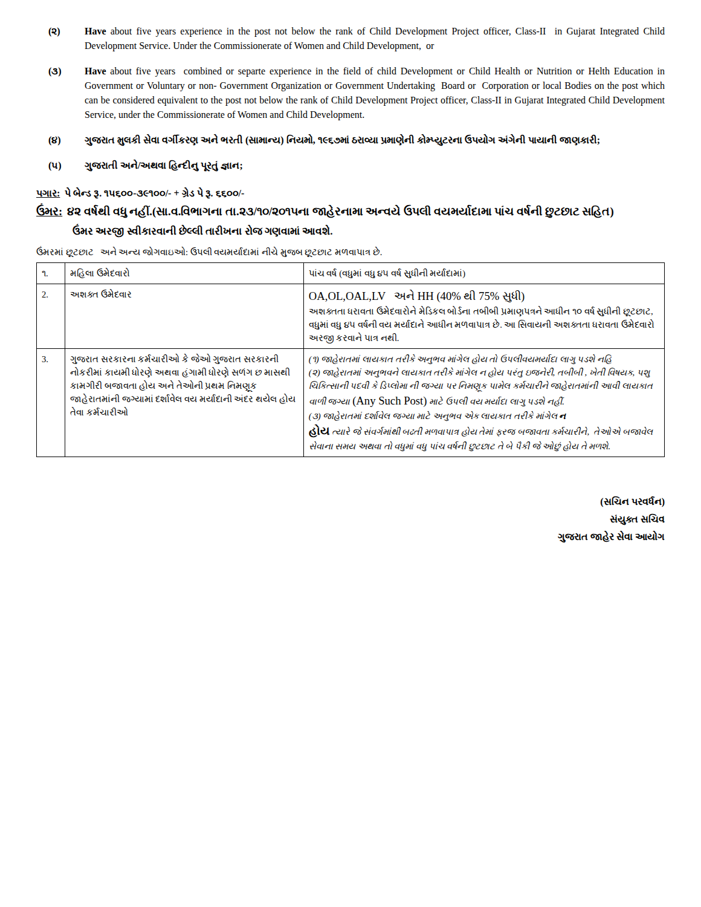(૨)
Have about five years experience in the post not below the rank of Child Development Project officer, Class-II in Gujarat Integrated Child Development Service. Under the Commissionerate of Women and Child Development, or
(૩)
Have about five years combined or separte experience in the field of child Development or Child Health or Nutrition or Helth Education in Government or Voluntary or non- Government Organization or Government Undertaking Board or Corporation or local Bodies on the post which can be considered equivalent to the post not below the rank of Child Development Project officer, Class-II in Gujarat Integrated Child Development Service, under the Commissionerate of Women and Child Development.
(૪)
ગુજરાત મુલકી સેવા વર્ગીકરણ અને ભરતી (સામાન્ય) નિયમો, ૧૯૬૭માં ઠરાવ્યા પ્રમાણેની કોમ્પ્યુટરના ઉપયોગ અંગેની પાયાની જાણકારી;
(૫)
ગુજરાતી અને/અથવા હિન્દીનુ પૂરતું જ્ઞાન;
પગાર: પે બેન્ડ રૂ. ૧૫૬૦૦-૩૯૧૦૦/- + ગ્રેડ પે રૂ. ૬૬૦૦/-
ઉંમર: ૪૨ વર્ષથી વધુ નહીં.(સા.વ.વિભાગના તા.૨૩/૧૦/૨૦૧૫ના જાહેરનામા અન્વયે ઉપલી વયમર્યાદામા પાંચ વર્ષની છુટછાટ સહિત)
ઉંમર અરજી સ્વીકારવાની છેલ્લી તારીખના રોજ ગણવામાં આવશે.
ઉંમરમાં છૂટછાટ અને અન્ય જોગવાઇઓ: ઉપલી વયમર્યાદામાં નીચે મુજબ છૂટછાટ મળવાપાત્ર છે.
| ૧. | મહિલા ઉમેદવારો | પાંચ વર્ષ (વધુમાં વધુ ૪૫ વર્ષ સુધીની મર્યાદામાં) |
| 2. | અશક્ત ઉમેદવાર | OA,OL,OAL,LV અને HH (40% થી 75% સુધી) અશક્તતા ધરાવતા ઉમેદવારોને મેડિકલ બોર્ડના તબીબી પ્રમાણપત્રને આધીન ૧૦ વર્ષ સુધીની છૂટછાટ, વધુમાં વધુ ૪૫ વર્ષની વય મર્યાદાને આધીન મળવાપાત્ર છે. આ સિવાયની અશક્તતા ધરાવતા ઉમેદવારો અરજી કરવાને પાત્ર નથી. |
| 3. | ગુજરાત સરકારના કર્મચારીઓ કે જેઓ ગુજરાત સરકારની નોકરીમાં કાયમી ધોરણે અથવા હંગામી ધોરણે સળંગ છ માસથી કામગીરી બજાવતા હોય અને તેઓની પ્રથમ નિમણૂક જાહેરાતમાંની જગ્યામાં દર્શાવેલ વય મર્યાદાની અંદર થયેલ હોય તેવા કર્મચારીઓ | (૧) જાહેરાતમાં લાયકાત તરીકે અનુભવ માંગેલ હોય તો ઉપલીવયમર્યાદા લાગુ પડશે નહિ (૨) જાહેરાતમાં અનુભવને લાયકાત તરીકે માંગેલ ન હોય પરંતુ ઇજનેરી, તબીબી , ખેતી વિષયક, પશુ ચિકિત્સાની પદવી કે ડિપ્લોમા ની જગ્યા પર નિમણૂક પામેલ કર્મચારીને જાહેરાતમાંની આવી લાયકાત વાળી જગ્યા (Any Such Post) માટે ઉપલી વય મર્યાદા લાગુ પડશે નહીં. (૩) જાહેરાતમાં દર્શાવેલ જગ્યા માટે અનુભવ એક લાયકાત તરીકે માંગેલ ન હોય ત્યારે જે સંવર્ગમાંથી બઢતી મળવાપાત્ર હોય તેમાં ફરજ બજાવતા કર્મચારીને, તેઓએ બજાવેલ સેવાના સમય અથવા તો વધુમાં વધુ પાંચ વર્ષની છુટછાટ તે બે પૈકી જે ઓછું હોય તે મળશે. |
(સચિન પરવર્ધન)
સંયુક્ત સચિવ
ગુજરાત જાહેર સેવા આયોગ